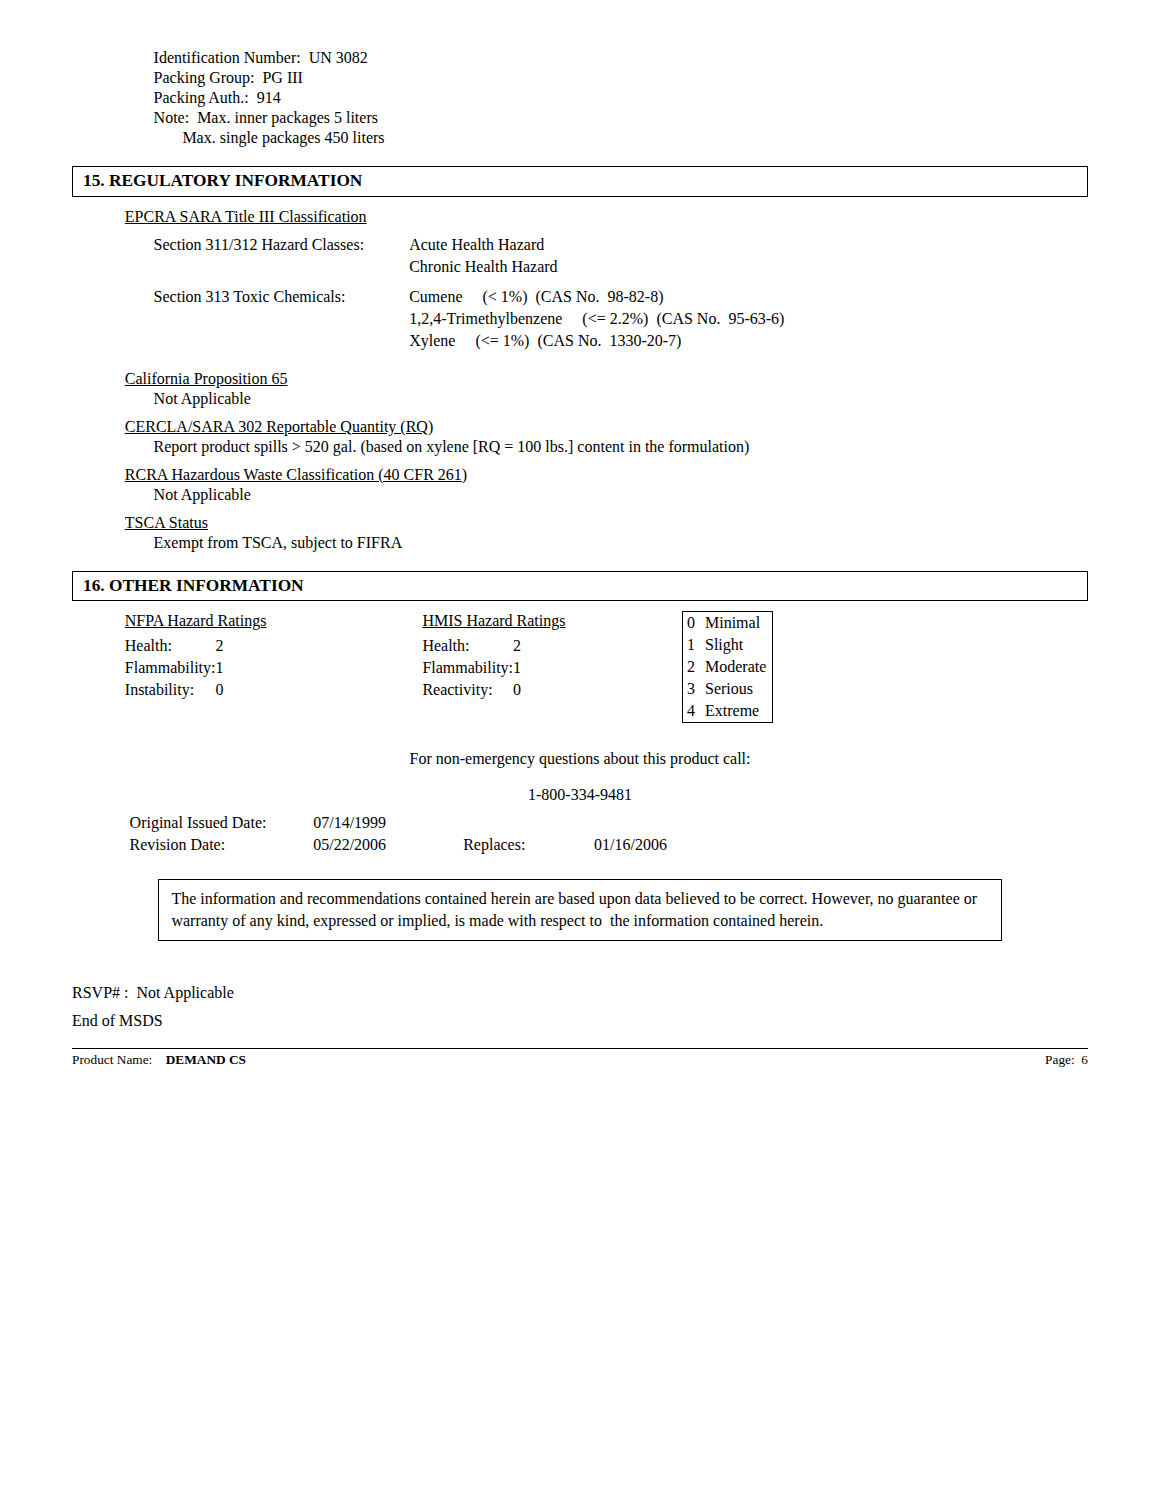Identification Number: UN 3082
Packing Group: PG III
Packing Auth.: 914
Note: Max. inner packages 5 liters
Max. single packages 450 liters
15. REGULATORY INFORMATION
EPCRA SARA Title III Classification
| Section 311/312 Hazard Classes: | Acute Health Hazard |
| | Chronic Health Hazard |
| Section 313 Toxic Chemicals: | Cumene (< 1%) (CAS No. 98-82-8) |
| | 1,2,4-Trimethylbenzene (<= 2.2%) (CAS No. 95-63-6) |
| | Xylene (<= 1%) (CAS No. 1330-20-7) |
California Proposition 65
Not Applicable
CERCLA/SARA 302 Reportable Quantity (RQ)
Report product spills > 520 gal. (based on xylene [RQ = 100 lbs.] content in the formulation)
RCRA Hazardous Waste Classification (40 CFR 261)
Not Applicable
TSCA Status
Exempt from TSCA, subject to FIFRA
16. OTHER INFORMATION
| NFPA Hazard Ratings / Health: / 2 / / Flammability: / 1 / / Instability: / 0 / | HMIS Hazard Ratings / Health: / 2 / / Flammability: / 1 / / Reactivity: / 0 / | / 0 / Minimal / / 1 / Slight / / 2 / Moderate / / 3 / Serious / / 4 / Extreme / |
For non-emergency questions about this product call:
1-800-334-9481
| Original Issued Date: | 07/14/1999 | | |
| Revision Date: | 05/22/2006 | Replaces: | 01/16/2006 |
The information and recommendations contained herein are based upon data believed to be correct. However, no guarantee or warranty of any kind, expressed or implied, is made with respect to the information contained herein.
RSVP# : Not Applicable
End of MSDS
Product Name: DEMAND CS
Page: 6